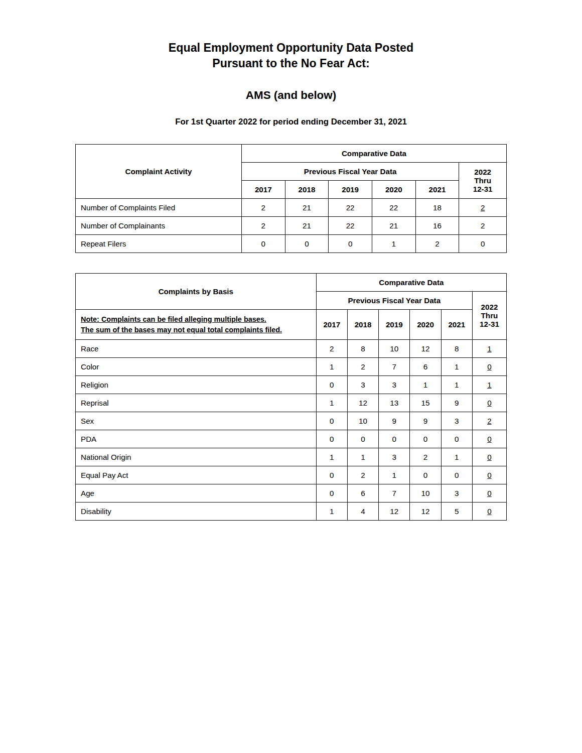Equal Employment Opportunity Data Posted
Pursuant to the No Fear Act:
AMS (and below)
For 1st Quarter 2022 for period ending December 31, 2021
| Complaint Activity | Comparative Data |
| --- | --- |
| Previous Fiscal Year Data | 2022 Thru 12-31 |
| 2017 | 2018 | 2019 | 2020 | 2021 |
| Number of Complaints Filed | 2 | 21 | 22 | 22 | 18 | 2 |
| Number of Complainants | 2 | 21 | 22 | 21 | 16 | 2 |
| Repeat Filers | 0 | 0 | 0 | 1 | 2 | 0 |
| Complaints by Basis | Comparative Data |
| --- | --- |
| Previous Fiscal Year Data | 2022 Thru 12-31 |
| Note: Complaints can be filed alleging multiple bases. The sum of the bases may not equal total complaints filed. | 2017 | 2018 | 2019 | 2020 | 2021 |
| Race | 2 | 8 | 10 | 12 | 8 | 1 |
| Color | 1 | 2 | 7 | 6 | 1 | 0 |
| Religion | 0 | 3 | 3 | 1 | 1 | 1 |
| Reprisal | 1 | 12 | 13 | 15 | 9 | 0 |
| Sex | 0 | 10 | 9 | 9 | 3 | 2 |
| PDA | 0 | 0 | 0 | 0 | 0 | 0 |
| National Origin | 1 | 1 | 3 | 2 | 1 | 0 |
| Equal Pay Act | 0 | 2 | 1 | 0 | 0 | 0 |
| Age | 0 | 6 | 7 | 10 | 3 | 0 |
| Disability | 1 | 4 | 12 | 12 | 5 | 0 |